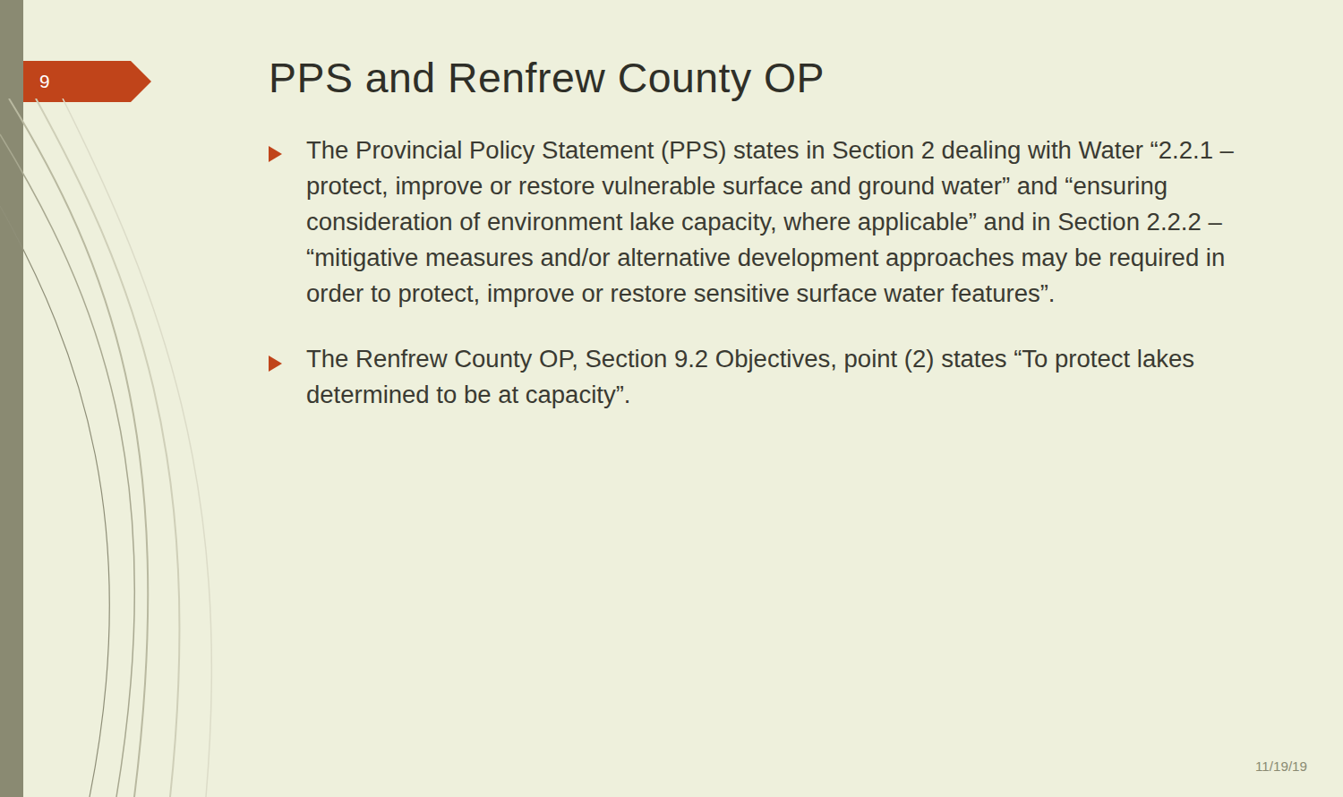9
PPS and Renfrew County OP
The Provincial Policy Statement (PPS) states in Section 2 dealing with Water “2.2.1 – protect, improve or restore vulnerable surface and ground water” and “ensuring consideration of environment lake capacity, where applicable” and in Section 2.2.2 – “mitigative measures and/or alternative development approaches may be required in order to protect, improve or restore sensitive surface water features”.
The Renfrew County OP, Section 9.2 Objectives, point (2) states “To protect lakes determined to be at capacity”.
11/19/19